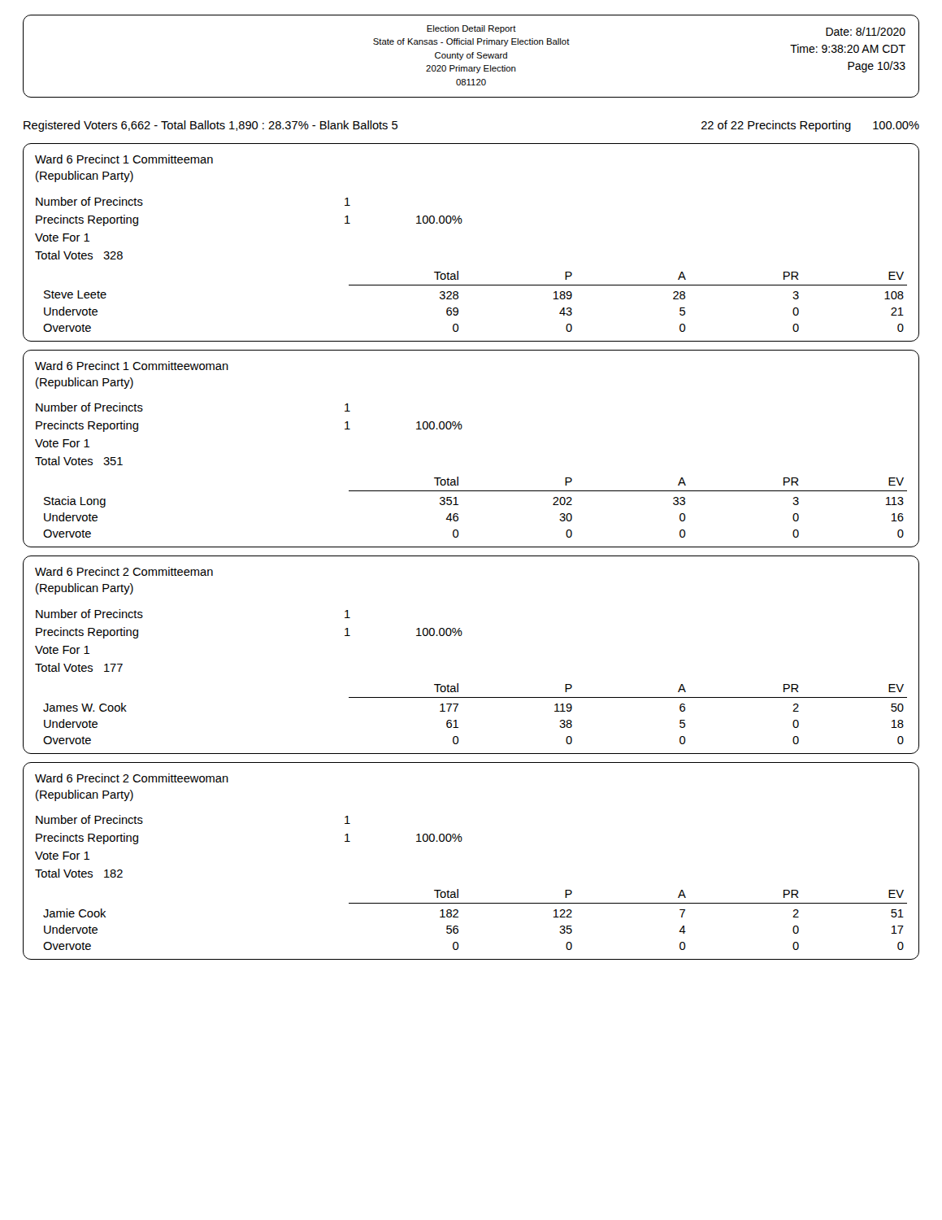Election Detail Report
State of Kansas - Official Primary Election Ballot
County of Seward
2020 Primary Election
081120
Date: 8/11/2020
Time: 9:38:20 AM CDT
Page 10/33
Registered Voters 6,662 - Total Ballots 1,890 : 28.37% - Blank Ballots 5
22 of 22 Precincts Reporting100.00%
Ward 6 Precinct 1 Committeeman
(Republican Party)
| Number of Precincts | 1 | |
| Precincts Reporting | 1 | 100.00% |
| Vote For 1 | | |
| Total Votes 328 | | |
| | Total | P | A | PR | EV |
| --- | --- | --- | --- | --- | --- |
| Steve Leete | 328 | 189 | 28 | 3 | 108 |
| Undervote | 69 | 43 | 5 | 0 | 21 |
| Overvote | 0 | 0 | 0 | 0 | 0 |
Ward 6 Precinct 1 Committeewoman
(Republican Party)
| Number of Precincts | 1 | |
| Precincts Reporting | 1 | 100.00% |
| Vote For 1 | | |
| Total Votes 351 | | |
| | Total | P | A | PR | EV |
| --- | --- | --- | --- | --- | --- |
| Stacia Long | 351 | 202 | 33 | 3 | 113 |
| Undervote | 46 | 30 | 0 | 0 | 16 |
| Overvote | 0 | 0 | 0 | 0 | 0 |
Ward 6 Precinct 2 Committeeman
(Republican Party)
| Number of Precincts | 1 | |
| Precincts Reporting | 1 | 100.00% |
| Vote For 1 | | |
| Total Votes 177 | | |
| | Total | P | A | PR | EV |
| --- | --- | --- | --- | --- | --- |
| James W. Cook | 177 | 119 | 6 | 2 | 50 |
| Undervote | 61 | 38 | 5 | 0 | 18 |
| Overvote | 0 | 0 | 0 | 0 | 0 |
Ward 6 Precinct 2 Committeewoman
(Republican Party)
| Number of Precincts | 1 | |
| Precincts Reporting | 1 | 100.00% |
| Vote For 1 | | |
| Total Votes 182 | | |
| | Total | P | A | PR | EV |
| --- | --- | --- | --- | --- | --- |
| Jamie Cook | 182 | 122 | 7 | 2 | 51 |
| Undervote | 56 | 35 | 4 | 0 | 17 |
| Overvote | 0 | 0 | 0 | 0 | 0 |